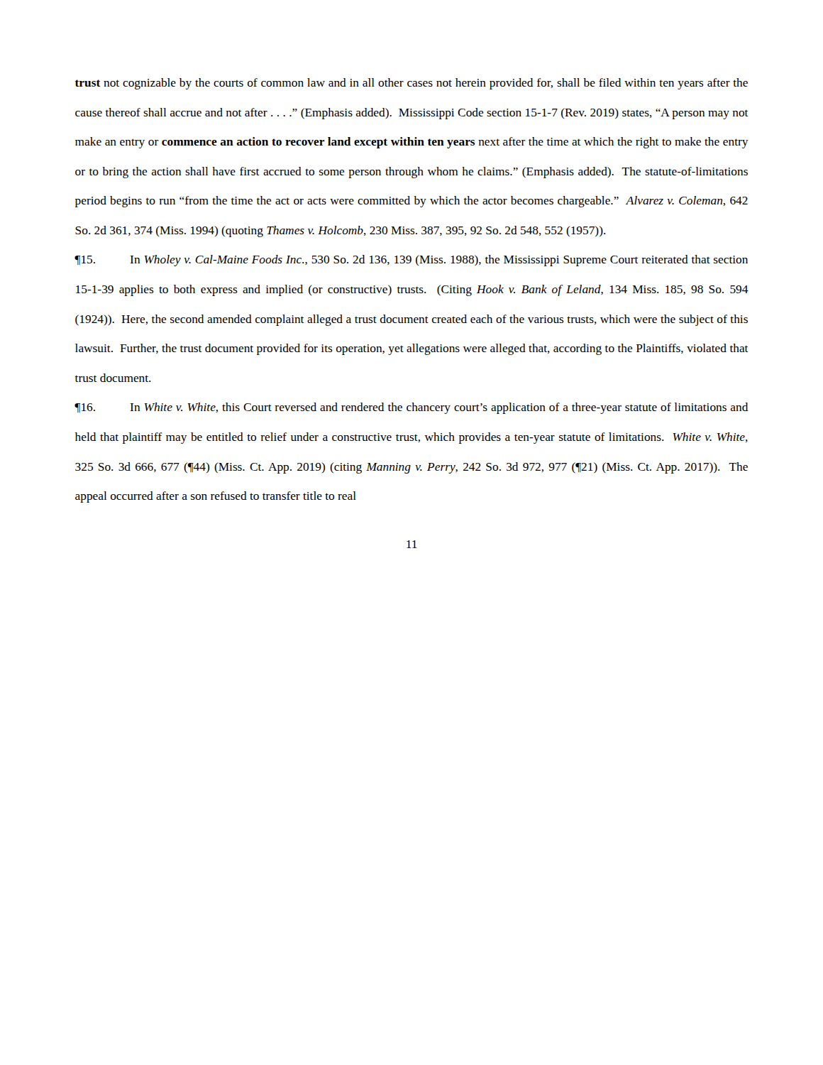trust not cognizable by the courts of common law and in all other cases not herein provided for, shall be filed within ten years after the cause thereof shall accrue and not after . . . .” (Emphasis added). Mississippi Code section 15-1-7 (Rev. 2019) states, “A person may not make an entry or commence an action to recover land except within ten years next after the time at which the right to make the entry or to bring the action shall have first accrued to some person through whom he claims.” (Emphasis added). The statute-of-limitations period begins to run “from the time the act or acts were committed by which the actor becomes chargeable.” Alvarez v. Coleman, 642 So. 2d 361, 374 (Miss. 1994) (quoting Thames v. Holcomb, 230 Miss. 387, 395, 92 So. 2d 548, 552 (1957)).
¶15. In Wholey v. Cal-Maine Foods Inc., 530 So. 2d 136, 139 (Miss. 1988), the Mississippi Supreme Court reiterated that section 15-1-39 applies to both express and implied (or constructive) trusts. (Citing Hook v. Bank of Leland, 134 Miss. 185, 98 So. 594 (1924)). Here, the second amended complaint alleged a trust document created each of the various trusts, which were the subject of this lawsuit. Further, the trust document provided for its operation, yet allegations were alleged that, according to the Plaintiffs, violated that trust document.
¶16. In White v. White, this Court reversed and rendered the chancery court’s application of a three-year statute of limitations and held that plaintiff may be entitled to relief under a constructive trust, which provides a ten-year statute of limitations. White v. White, 325 So. 3d 666, 677 (¶44) (Miss. Ct. App. 2019) (citing Manning v. Perry, 242 So. 3d 972, 977 (¶21) (Miss. Ct. App. 2017)). The appeal occurred after a son refused to transfer title to real
11